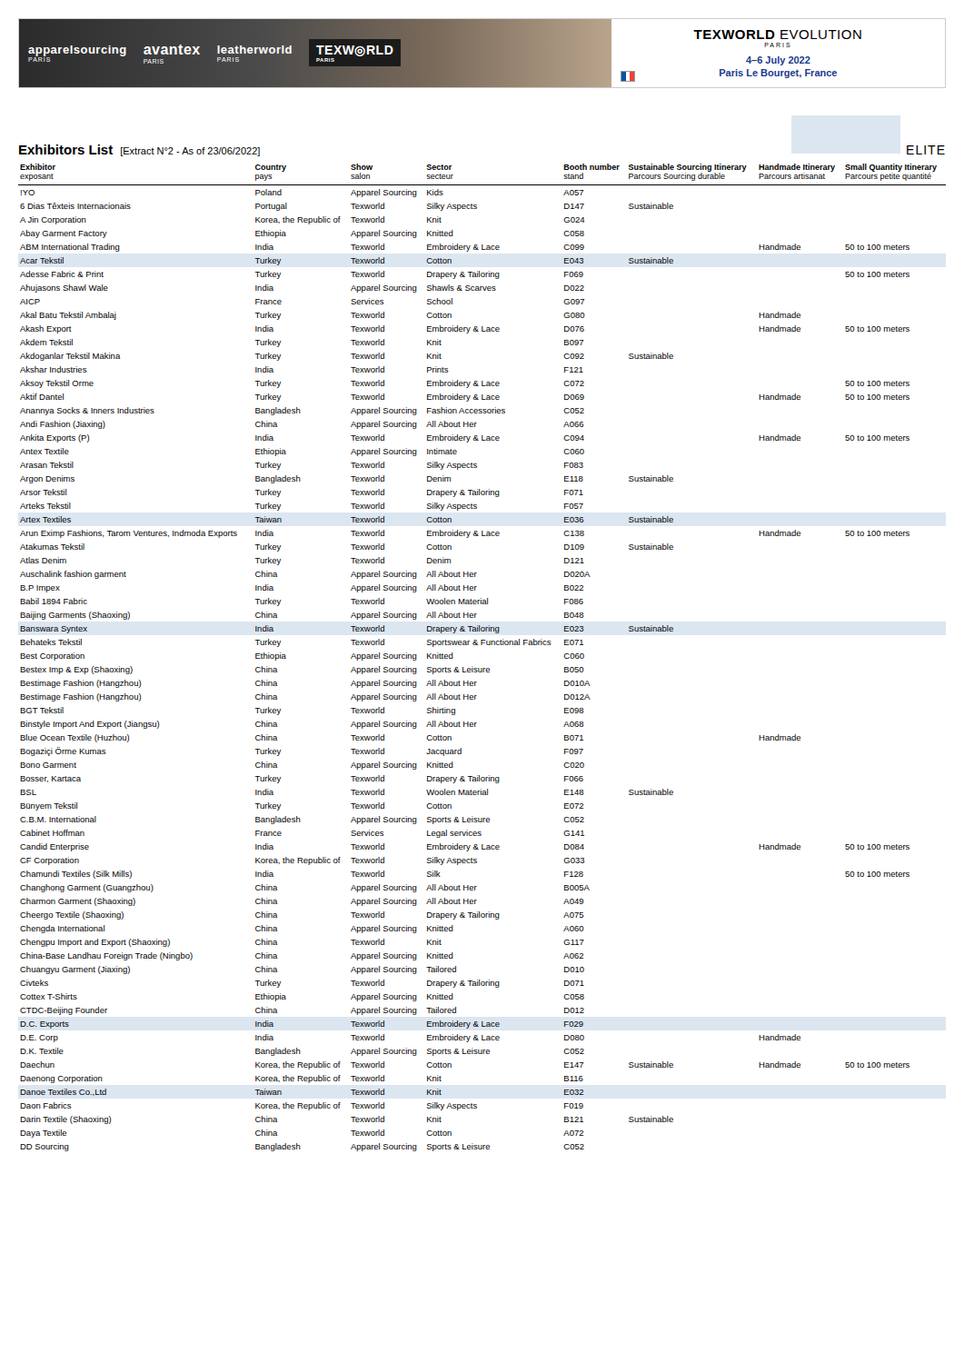apparelsourcingPARIS avantexPARIS leatherworldPARIS TEXW◎RLDPARIS
TEXWORLD EVOLUTION
PARIS
4–6 July 2022
Paris Le Bourget, France
Exhibitors List
[Extract N°2 - As of 23/06/2022]
ELITE
| Exhibitor exposant | Country pays | Show salon | Sector secteur | Booth number stand | Sustainable Sourcing Itinerary Parcours Sourcing durable | Handmade Itinerary Parcours artisanat | Small Quantity Itinerary Parcours petite quantité |
| --- | --- | --- | --- | --- | --- | --- | --- |
| !YO | Poland | Apparel Sourcing | Kids | A057 | | | |
| 6 Dias Têxteis Internacionais | Portugal | Texworld | Silky Aspects | D147 | Sustainable | | |
| A Jin Corporation | Korea, the Republic of | Texworld | Knit | G024 | | | |
| Abay Garment Factory | Ethiopia | Apparel Sourcing | Knitted | C058 | | | |
| ABM International Trading | India | Texworld | Embroidery & Lace | C099 | | Handmade | 50 to 100 meters |
| Acar Tekstil | Turkey | Texworld | Cotton | E043 | Sustainable | | |
| Adesse Fabric & Print | Turkey | Texworld | Drapery & Tailoring | F069 | | | 50 to 100 meters |
| Ahujasons Shawl Wale | India | Apparel Sourcing | Shawls & Scarves | D022 | | | |
| AICP | France | Services | School | G097 | | | |
| Akal Batu Tekstil Ambalaj | Turkey | Texworld | Cotton | G080 | | Handmade | |
| Akash Export | India | Texworld | Embroidery & Lace | D076 | | Handmade | 50 to 100 meters |
| Akdem Tekstil | Turkey | Texworld | Knit | B097 | | | |
| Akdoganlar Tekstil Makina | Turkey | Texworld | Knit | C092 | Sustainable | | |
| Akshar Industries | India | Texworld | Prints | F121 | | | |
| Aksoy Tekstil Orme | Turkey | Texworld | Embroidery & Lace | C072 | | | 50 to 100 meters |
| Aktif Dantel | Turkey | Texworld | Embroidery & Lace | D069 | | Handmade | 50 to 100 meters |
| Anannya Socks & Inners Industries | Bangladesh | Apparel Sourcing | Fashion Accessories | C052 | | | |
| Andi Fashion (Jiaxing) | China | Apparel Sourcing | All About Her | A066 | | | |
| Ankita Exports (P) | India | Texworld | Embroidery & Lace | C094 | | Handmade | 50 to 100 meters |
| Antex Textile | Ethiopia | Apparel Sourcing | Intimate | C060 | | | |
| Arasan Tekstil | Turkey | Texworld | Silky Aspects | F083 | | | |
| Argon Denims | Bangladesh | Texworld | Denim | E118 | Sustainable | | |
| Arsor Tekstil | Turkey | Texworld | Drapery & Tailoring | F071 | | | |
| Arteks Tekstil | Turkey | Texworld | Silky Aspects | F057 | | | |
| Artex Textiles | Taiwan | Texworld | Cotton | E036 | Sustainable | | |
| Arun Eximp Fashions, Tarom Ventures, Indmoda Exports | India | Texworld | Embroidery & Lace | C138 | | Handmade | 50 to 100 meters |
| Atakumas Tekstil | Turkey | Texworld | Cotton | D109 | Sustainable | | |
| Atlas Denim | Turkey | Texworld | Denim | D121 | | | |
| Auschalink fashion garment | China | Apparel Sourcing | All About Her | D020A | | | |
| B.P Impex | India | Apparel Sourcing | All About Her | B022 | | | |
| Babil 1894 Fabric | Turkey | Texworld | Woolen Material | F086 | | | |
| Baijing Garments (Shaoxing) | China | Apparel Sourcing | All About Her | B048 | | | |
| Banswara Syntex | India | Texworld | Drapery & Tailoring | E023 | Sustainable | | |
| Behateks Tekstil | Turkey | Texworld | Sportswear & Functional Fabrics | E071 | | | |
| Best Corporation | Ethiopia | Apparel Sourcing | Knitted | C060 | | | |
| Bestex Imp & Exp (Shaoxing) | China | Apparel Sourcing | Sports & Leisure | B050 | | | |
| Bestimage Fashion (Hangzhou) | China | Apparel Sourcing | All About Her | D010A | | | |
| Bestimage Fashion (Hangzhou) | China | Apparel Sourcing | All About Her | D012A | | | |
| BGT Tekstil | Turkey | Texworld | Shirting | E098 | | | |
| Binstyle Import And Export (Jiangsu) | China | Apparel Sourcing | All About Her | A068 | | | |
| Blue Ocean Textile (Huzhou) | China | Texworld | Cotton | B071 | | Handmade | |
| Bogaziçi Örme Kumas | Turkey | Texworld | Jacquard | F097 | | | |
| Bono Garment | China | Apparel Sourcing | Knitted | C020 | | | |
| Bosser, Kartaca | Turkey | Texworld | Drapery & Tailoring | F066 | | | |
| BSL | India | Texworld | Woolen Material | E148 | Sustainable | | |
| Bünyem Tekstil | Turkey | Texworld | Cotton | E072 | | | |
| C.B.M. International | Bangladesh | Apparel Sourcing | Sports & Leisure | C052 | | | |
| Cabinet Hoffman | France | Services | Legal services | G141 | | | |
| Candid Enterprise | India | Texworld | Embroidery & Lace | D084 | | Handmade | 50 to 100 meters |
| CF Corporation | Korea, the Republic of | Texworld | Silky Aspects | G033 | | | |
| Chamundi Textiles (Silk Mills) | India | Texworld | Silk | F128 | | | 50 to 100 meters |
| Changhong Garment (Guangzhou) | China | Apparel Sourcing | All About Her | B005A | | | |
| Charmon Garment (Shaoxing) | China | Apparel Sourcing | All About Her | A049 | | | |
| Cheergo Textile (Shaoxing) | China | Texworld | Drapery & Tailoring | A075 | | | |
| Chengda International | China | Apparel Sourcing | Knitted | A060 | | | |
| Chengpu Import and Export (Shaoxing) | China | Texworld | Knit | G117 | | | |
| China-Base Landhau Foreign Trade (Ningbo) | China | Apparel Sourcing | Knitted | A062 | | | |
| Chuangyu Garment (Jiaxing) | China | Apparel Sourcing | Tailored | D010 | | | |
| Civteks | Turkey | Texworld | Drapery & Tailoring | D071 | | | |
| Cottex T-Shirts | Ethiopia | Apparel Sourcing | Knitted | C058 | | | |
| CTDC-Beijing Founder | China | Apparel Sourcing | Tailored | D012 | | | |
| D.C. Exports | India | Texworld | Embroidery & Lace | F029 | | | |
| D.E. Corp | India | Texworld | Embroidery & Lace | D080 | | Handmade | |
| D.K. Textile | Bangladesh | Apparel Sourcing | Sports & Leisure | C052 | | | |
| Daechun | Korea, the Republic of | Texworld | Cotton | E147 | Sustainable | Handmade | 50 to 100 meters |
| Daenong Corporation | Korea, the Republic of | Texworld | Knit | B116 | | | |
| Danoe Textiles Co.,Ltd | Taiwan | Texworld | Knit | E032 | | | |
| Daon Fabrics | Korea, the Republic of | Texworld | Silky Aspects | F019 | | | |
| Darin Textile (Shaoxing) | China | Texworld | Knit | B121 | Sustainable | | |
| Daya Textile | China | Texworld | Cotton | A072 | | | |
| DD Sourcing | Bangladesh | Apparel Sourcing | Sports & Leisure | C052 | | | |